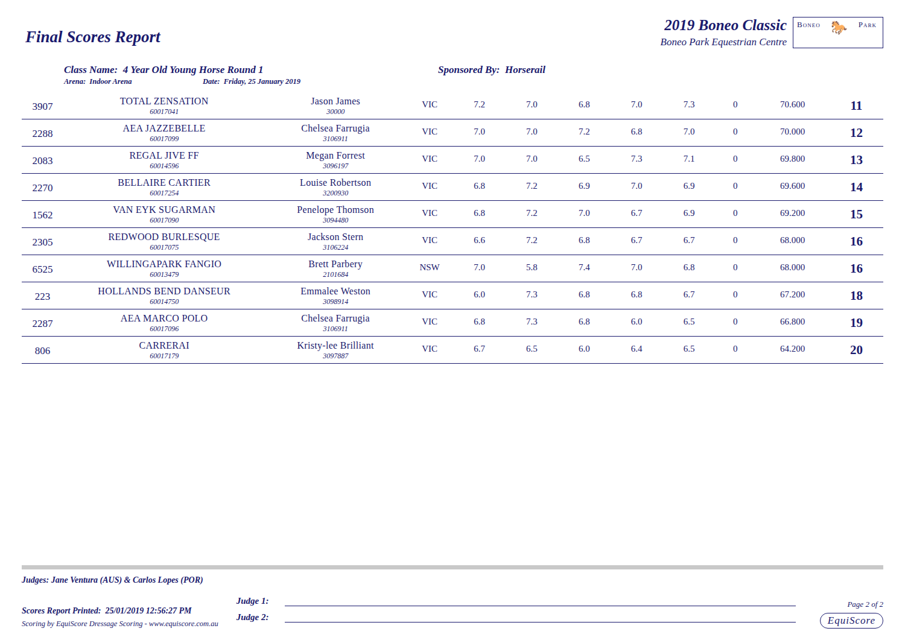Final Scores Report
2019 Boneo Classic
Boneo Park Equestrian Centre
Boneo 🐎 Park
Class Name: 4 Year Old Young Horse Round 1
Sponsored By: Horserail
Arena: Indoor Arena
Date: Friday, 25 January 2019
| 3907 | TOTAL ZENSATION 60017041 | Jason James 30000 | VIC | 7.2 | 7.0 | 6.8 | 7.0 | 7.3 | 0 | 70.600 | 11 |
| 2288 | AEA JAZZEBELLE 60017099 | Chelsea Farrugia 3106911 | VIC | 7.0 | 7.0 | 7.2 | 6.8 | 7.0 | 0 | 70.000 | 12 |
| 2083 | REGAL JIVE FF 60014596 | Megan Forrest 3096197 | VIC | 7.0 | 7.0 | 6.5 | 7.3 | 7.1 | 0 | 69.800 | 13 |
| 2270 | BELLAIRE CARTIER 60017254 | Louise Robertson 3200930 | VIC | 6.8 | 7.2 | 6.9 | 7.0 | 6.9 | 0 | 69.600 | 14 |
| 1562 | VAN EYK SUGARMAN 60017090 | Penelope Thomson 3094480 | VIC | 6.8 | 7.2 | 7.0 | 6.7 | 6.9 | 0 | 69.200 | 15 |
| 2305 | REDWOOD BURLESQUE 60017075 | Jackson Stern 3106224 | VIC | 6.6 | 7.2 | 6.8 | 6.7 | 6.7 | 0 | 68.000 | 16 |
| 6525 | WILLINGAPARK FANGIO 60013479 | Brett Parbery 2101684 | NSW | 7.0 | 5.8 | 7.4 | 7.0 | 6.8 | 0 | 68.000 | 16 |
| 223 | HOLLANDS BEND DANSEUR 60014750 | Emmalee Weston 3098914 | VIC | 6.0 | 7.3 | 6.8 | 6.8 | 6.7 | 0 | 67.200 | 18 |
| 2287 | AEA MARCO POLO 60017096 | Chelsea Farrugia 3106911 | VIC | 6.8 | 7.3 | 6.8 | 6.0 | 6.5 | 0 | 66.800 | 19 |
| 806 | CARRERAI 60017179 | Kristy-lee Brilliant 3097887 | VIC | 6.7 | 6.5 | 6.0 | 6.4 | 6.5 | 0 | 64.200 | 20 |
Judges: Jane Ventura (AUS) & Carlos Lopes (POR)
Scores Report Printed: 25/01/2019 12:56:27 PM
Scoring by EquiScore Dressage Scoring - www.equiscore.com.au
Judge 1:
Judge 2:
Page 2 of 2
EquiScore